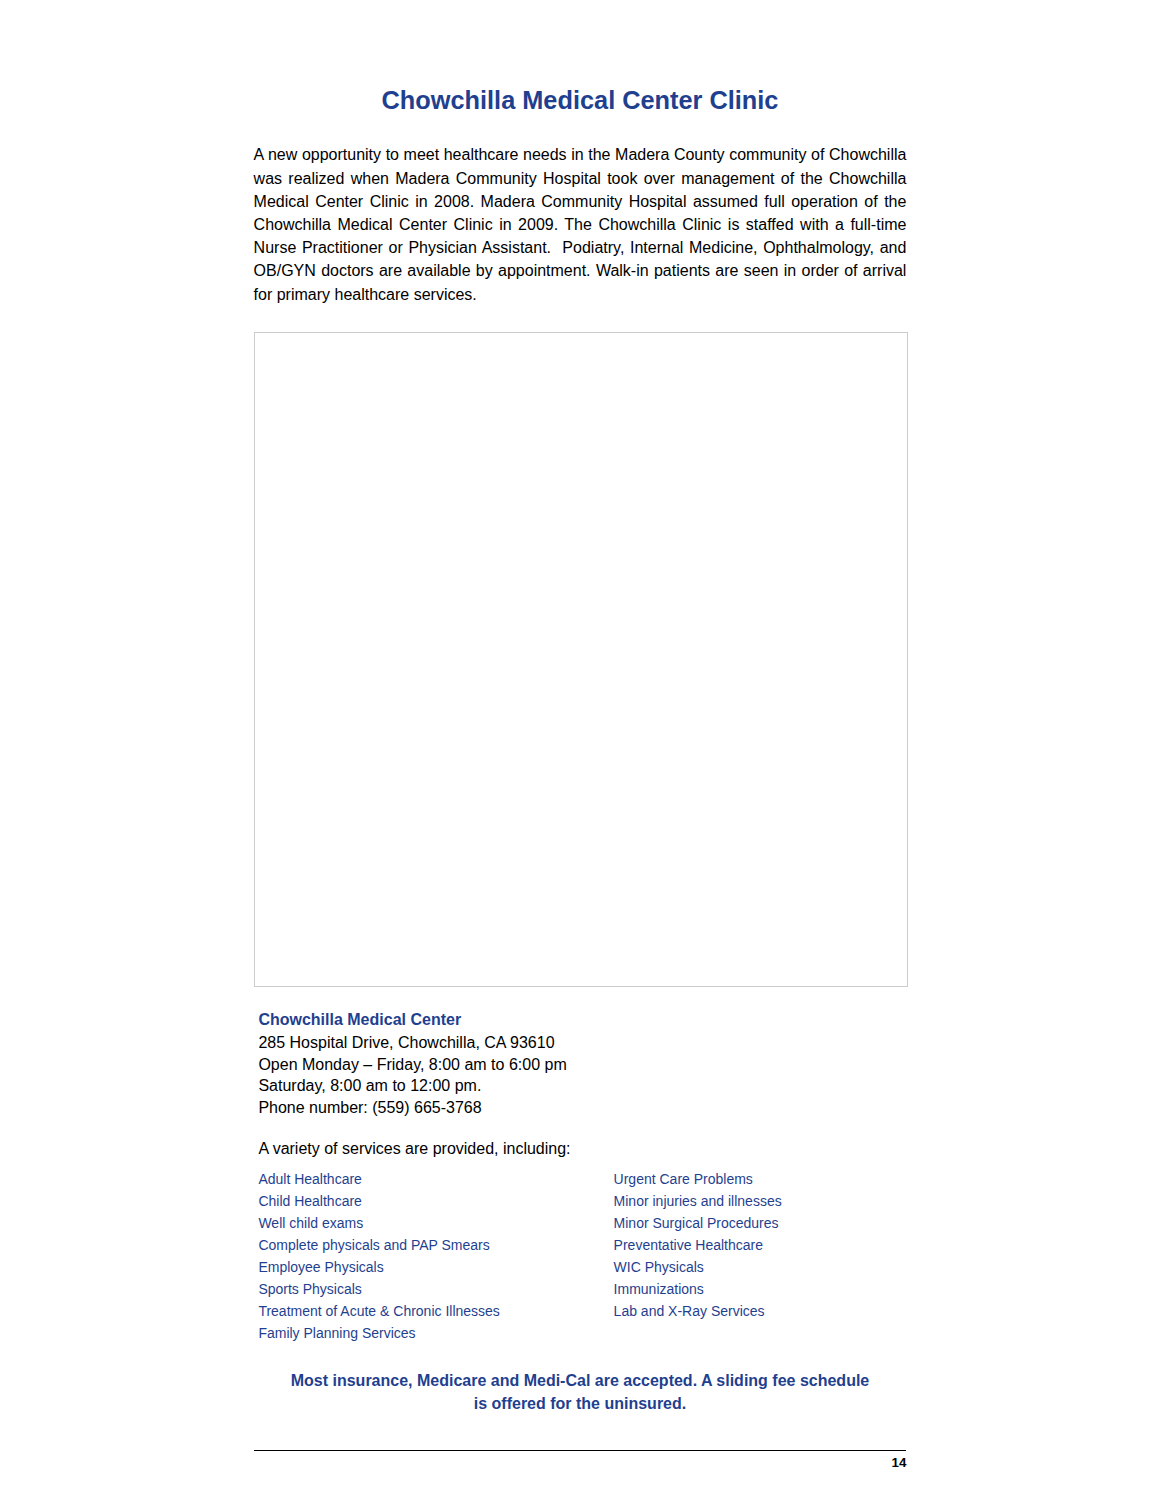Chowchilla Medical Center Clinic
A new opportunity to meet healthcare needs in the Madera County community of Chowchilla was realized when Madera Community Hospital took over management of the Chowchilla Medical Center Clinic in 2008. Madera Community Hospital assumed full operation of the Chowchilla Medical Center Clinic in 2009. The Chowchilla Clinic is staffed with a full-time Nurse Practitioner or Physician Assistant. Podiatry, Internal Medicine, Ophthalmology, and OB/GYN doctors are available by appointment. Walk-in patients are seen in order of arrival for primary healthcare services.
Chowchilla Medical Center
285 Hospital Drive, Chowchilla, CA 93610
Open Monday – Friday, 8:00 am to 6:00 pm
Saturday, 8:00 am to 12:00 pm.
Phone number: (559) 665-3768
A variety of services are provided, including:
| Adult Healthcare | Urgent Care Problems |
| Child Healthcare | Minor injuries and illnesses |
| Well child exams | Minor Surgical Procedures |
| Complete physicals and PAP Smears | Preventative Healthcare |
| Employee Physicals | WIC Physicals |
| Sports Physicals | Immunizations |
| Treatment of Acute & Chronic Illnesses | Lab and X-Ray Services |
| Family Planning Services | |
Most insurance, Medicare and Medi-Cal are accepted. A sliding fee schedule is offered for the uninsured.
14